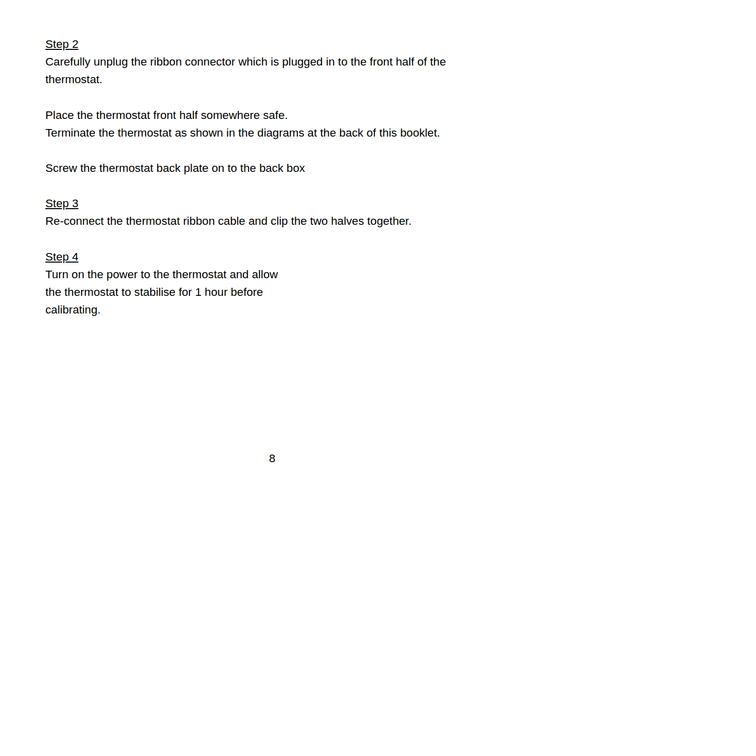Step 2
Carefully unplug the ribbon connector which is plugged in to the front half of the thermostat.
Place the thermostat front half somewhere safe.
Terminate the thermostat as shown in the diagrams at the back of this booklet.
Screw the thermostat back plate on to the back box
Step 3
Re-connect the thermostat ribbon cable and clip the two halves together.
Step 4
Turn on the power to the thermostat and allow
the thermostat to stabilise for 1 hour before
calibrating.
8